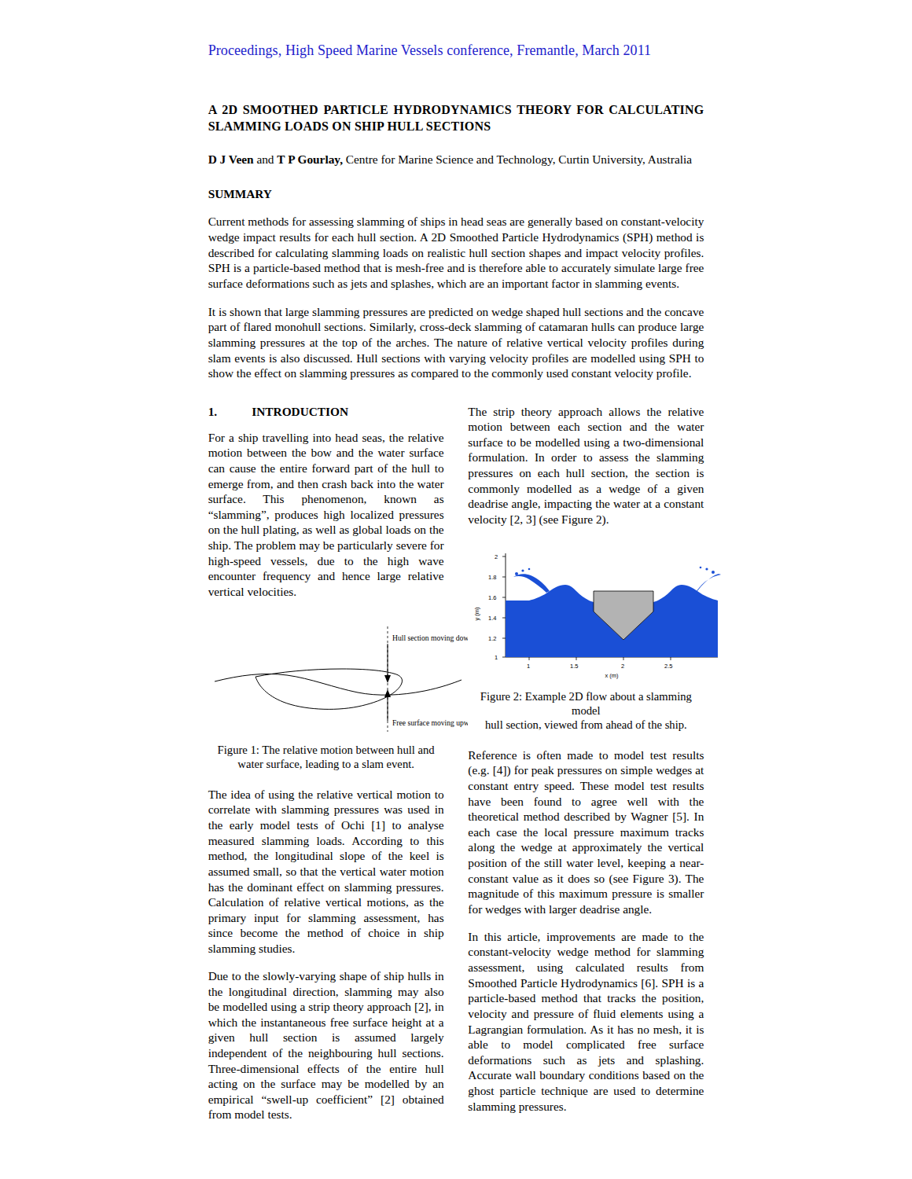Proceedings, High Speed Marine Vessels conference, Fremantle, March 2011
A 2D Smoothed Particle Hydrodynamics Theory for Calculating Slamming Loads on Ship Hull Sections
D J Veen and T P Gourlay, Centre for Marine Science and Technology, Curtin University, Australia
SUMMARY
Current methods for assessing slamming of ships in head seas are generally based on constant-velocity wedge impact results for each hull section. A 2D Smoothed Particle Hydrodynamics (SPH) method is described for calculating slamming loads on realistic hull section shapes and impact velocity profiles. SPH is a particle-based method that is mesh-free and is therefore able to accurately simulate large free surface deformations such as jets and splashes, which are an important factor in slamming events.
It is shown that large slamming pressures are predicted on wedge shaped hull sections and the concave part of flared monohull sections. Similarly, cross-deck slamming of catamaran hulls can produce large slamming pressures at the top of the arches. The nature of relative vertical velocity profiles during slam events is also discussed. Hull sections with varying velocity profiles are modelled using SPH to show the effect on slamming pressures as compared to the commonly used constant velocity profile.
1. INTRODUCTION
For a ship travelling into head seas, the relative motion between the bow and the water surface can cause the entire forward part of the hull to emerge from, and then crash back into the water surface. This phenomenon, known as “slamming”, produces high localized pressures on the hull plating, as well as global loads on the ship. The problem may be particularly severe for high-speed vessels, due to the high wave encounter frequency and hence large relative vertical velocities.
Hull section moving downwards Free surface moving upwards
Figure 1: The relative motion between hull andwater surface, leading to a slam event.
The idea of using the relative vertical motion to correlate with slamming pressures was used in the early model tests of Ochi [1] to analyse measured slamming loads. According to this method, the longitudinal slope of the keel is assumed small, so that the vertical water motion has the dominant effect on slamming pressures. Calculation of relative vertical motions, as the primary input for slamming assessment, has since become the method of choice in ship slamming studies.
Due to the slowly-varying shape of ship hulls in the longitudinal direction, slamming may also be modelled using a strip theory approach [2], in which the instantaneous free surface height at a given hull section is assumed largely independent of the neighbouring hull sections. Three-dimensional effects of the entire hull acting on the surface may be modelled by an empirical “swell-up coefficient” [2] obtained from model tests.
The strip theory approach allows the relative motion between each section and the water surface to be modelled using a two-dimensional formulation. In order to assess the slamming pressures on each hull section, the section is commonly modelled as a wedge of a given deadrise angle, impacting the water at a constant velocity [2, 3] (see Figure 2).
2 1.8 1.6 1.4 1.2 1 y (m) 1 1.5 2 2.5 x (m)
Figure 2: Example 2D flow about a slamming modelhull section, viewed from ahead of the ship.
Reference is often made to model test results (e.g. [4]) for peak pressures on simple wedges at constant entry speed. These model test results have been found to agree well with the theoretical method described by Wagner [5]. In each case the local pressure maximum tracks along the wedge at approximately the vertical position of the still water level, keeping a near-constant value as it does so (see Figure 3). The magnitude of this maximum pressure is smaller for wedges with larger deadrise angle.
In this article, improvements are made to the constant-velocity wedge method for slamming assessment, using calculated results from Smoothed Particle Hydrodynamics [6]. SPH is a particle-based method that tracks the position, velocity and pressure of fluid elements using a Lagrangian formulation. As it has no mesh, it is able to model complicated free surface deformations such as jets and splashing. Accurate wall boundary conditions based on the ghost particle technique are used to determine slamming pressures.